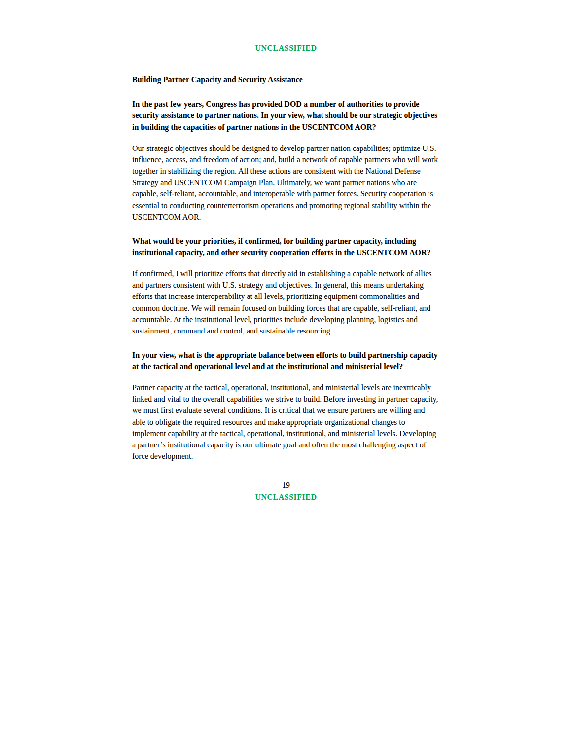UNCLASSIFIED
Building Partner Capacity and Security Assistance
In the past few years, Congress has provided DOD a number of authorities to provide security assistance to partner nations. In your view, what should be our strategic objectives in building the capacities of partner nations in the USCENTCOM AOR?
Our strategic objectives should be designed to develop partner nation capabilities; optimize U.S. influence, access, and freedom of action; and, build a network of capable partners who will work together in stabilizing the region. All these actions are consistent with the National Defense Strategy and USCENTCOM Campaign Plan. Ultimately, we want partner nations who are capable, self-reliant, accountable, and interoperable with partner forces. Security cooperation is essential to conducting counterterrorism operations and promoting regional stability within the USCENTCOM AOR.
What would be your priorities, if confirmed, for building partner capacity, including institutional capacity, and other security cooperation efforts in the USCENTCOM AOR?
If confirmed, I will prioritize efforts that directly aid in establishing a capable network of allies and partners consistent with U.S. strategy and objectives. In general, this means undertaking efforts that increase interoperability at all levels, prioritizing equipment commonalities and common doctrine. We will remain focused on building forces that are capable, self-reliant, and accountable. At the institutional level, priorities include developing planning, logistics and sustainment, command and control, and sustainable resourcing.
In your view, what is the appropriate balance between efforts to build partnership capacity at the tactical and operational level and at the institutional and ministerial level?
Partner capacity at the tactical, operational, institutional, and ministerial levels are inextricably linked and vital to the overall capabilities we strive to build. Before investing in partner capacity, we must first evaluate several conditions. It is critical that we ensure partners are willing and able to obligate the required resources and make appropriate organizational changes to implement capability at the tactical, operational, institutional, and ministerial levels. Developing a partner’s institutional capacity is our ultimate goal and often the most challenging aspect of force development.
19
UNCLASSIFIED